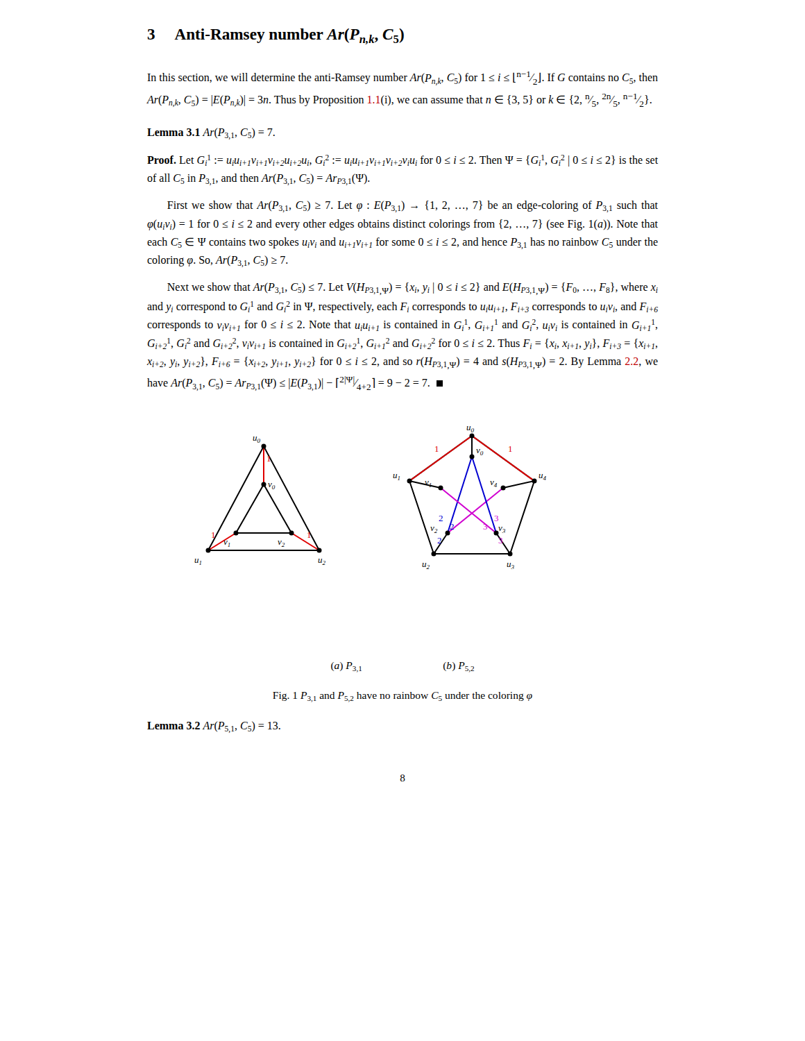3 Anti-Ramsey number Ar(Pn,k, C 5)
In this section, we will determine the anti-Ramsey number Ar(Pn,k, C 5) for 1 ≤ i ≤ ⌊n−1⁄2⌋. If G contains no C 5, then Ar(Pn,k, C 5) = |E(Pn,k)| = 3n. Thus by Proposition 1.1(i), we can assume that n ∈ {3, 5} or k ∈ {2, n⁄5, 2n⁄5, n−1⁄2}.
Lemma 3.1 Ar(P 3,1, C 5) = 7.
Proof. Let Gi 1 := uiui+1vi+1vi+2ui+2ui, Gi 2 := uiui+1vi+1vi+2viui for 0 ≤ i ≤ 2. Then Ψ = {Gi 1, Gi 2 | 0 ≤ i ≤ 2} is the set of all C 5 in P 3,1, and then Ar(P 3,1, C 5) = ArP 3,1(Ψ).
First we show that Ar(P 3,1, C 5) ≥ 7. Let φ : E(P 3,1) → {1, 2, …, 7} be an edge-coloring of P 3,1 such that φ(uivi) = 1 for 0 ≤ i ≤ 2 and every other edges obtains distinct colorings from {2, …, 7} (see Fig. 1(a)). Note that each C 5 ∈ Ψ contains two spokes uivi and ui+1vi+1 for some 0 ≤ i ≤ 2, and hence P 3,1 has no rainbow C 5 under the coloring φ. So, Ar(P 3,1, C 5) ≥ 7.
Next we show that Ar(P 3,1, C 5) ≤ 7. Let V(HP 3,1,Ψ) = {xi, yi | 0 ≤ i ≤ 2} and E(HP 3,1,Ψ) = {F 0, …, F 8}, where xi and yi correspond to Gi 1 and Gi 2 in Ψ, respectively, each Fi corresponds to uiui+1, Fi+3 corresponds to uivi, and Fi+6 corresponds to vivi+1 for 0 ≤ i ≤ 2. Note that uiui+1 is contained in Gi 1, Gi+11 and Gi 2, uivi is contained in Gi+11, Gi+21, Gi 2 and Gi+22, vivi+1 is contained in Gi+21, Gi+12 and Gi+22 for 0 ≤ i ≤ 2. Thus Fi = {xi, xi+1, yi}, Fi+3 = {xi+1, xi+2, yi, yi+2}, Fi+6 = {xi+2, yi+1, yi+2} for 0 ≤ i ≤ 2, and so r(HP 3,1,Ψ) = 4 and s(HP 3,1,Ψ) = 2. By Lemma 2.2, we have Ar(P 3,1, C 5) = ArP 3,1(Ψ) ≤ |E(P 3,1)| − ⌈2|Ψ|⁄4+2⌉ = 9 − 2 = 7.
u0 u1 u2 v0 v1 v2 1 1 1 u0 u1 u2 u3 u4 v0 v1 v2 v3 v4 1 1 2 2 2 3 3 3
(a) P 3,1 (b) P 5,2
Fig. 1 P 3,1 and P 5,2 have no rainbow C 5 under the coloring φ
Lemma 3.2 Ar(P 5,1, C 5) = 13.
8